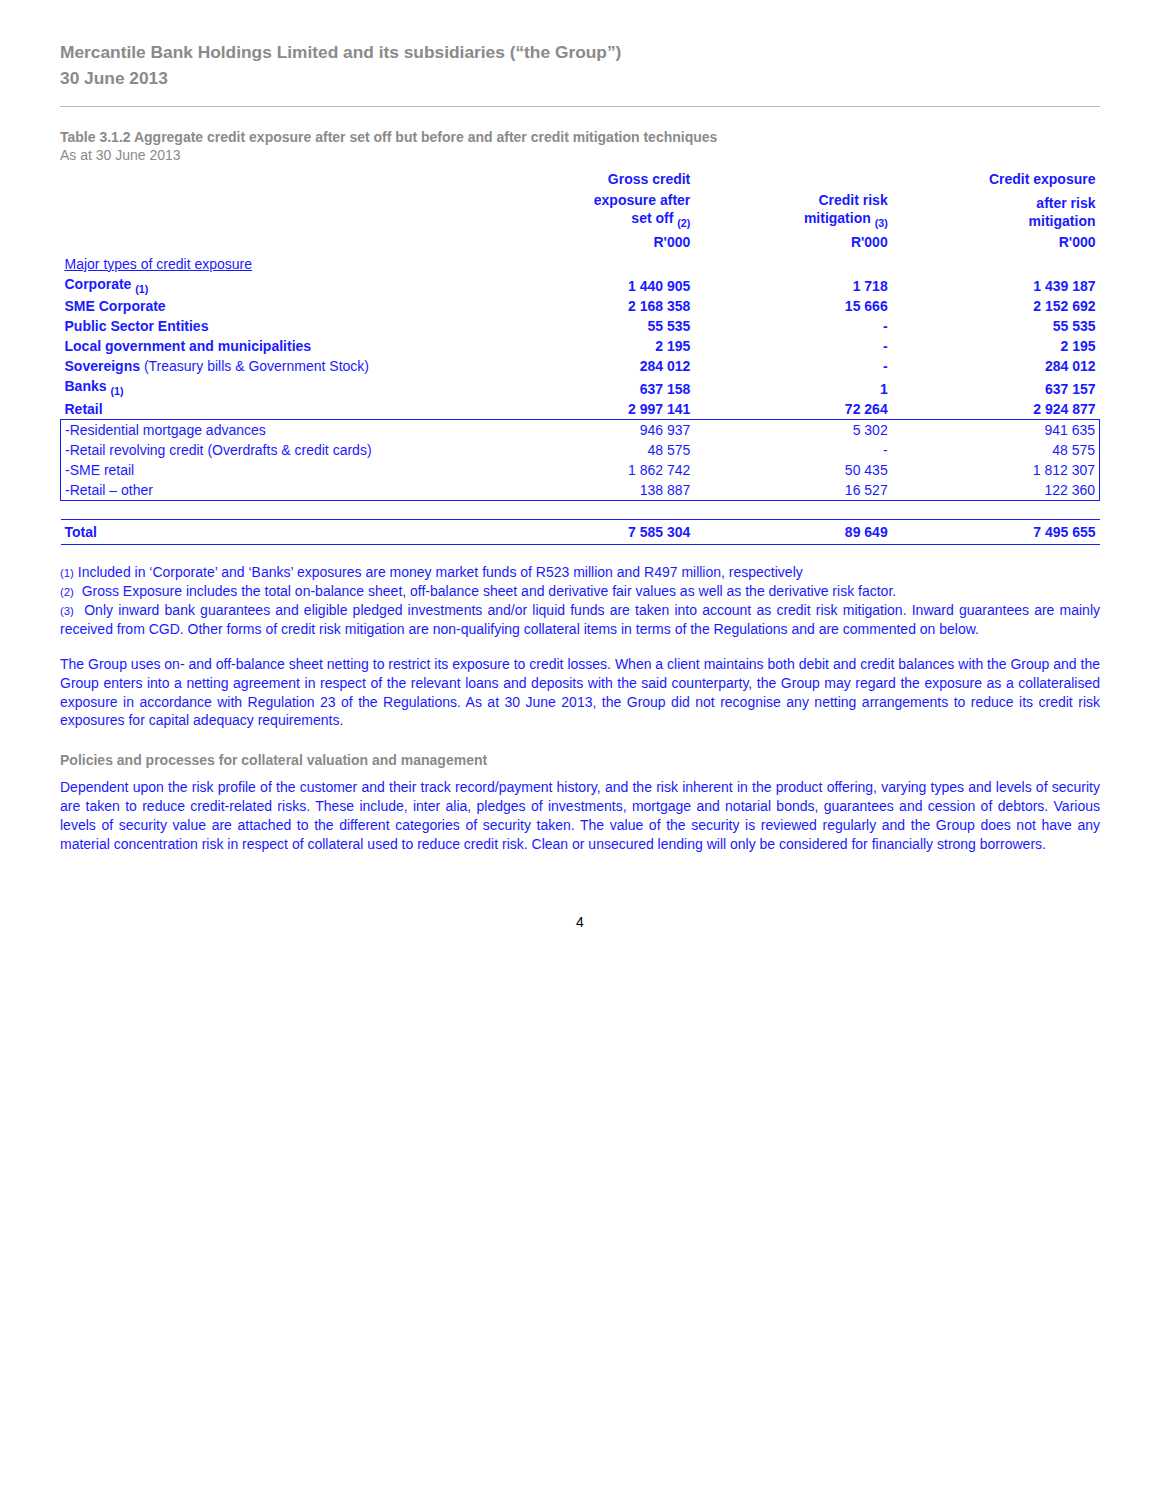Mercantile Bank Holdings Limited and its subsidiaries (“the Group”)
30 June 2013
Table 3.1.2 Aggregate credit exposure after set off but before and after credit mitigation techniques
As at 30 June 2013
| | Gross credit | | Credit exposure |
| --- | --- | --- | --- |
| | exposure after set off (2) | Credit risk mitigation (3) | after risk mitigation |
| | R'000 | R'000 | R'000 |
| Major types of credit exposure | | | |
| Corporate (1) | 1 440 905 | 1 718 | 1 439 187 |
| SME Corporate | 2 168 358 | 15 666 | 2 152 692 |
| Public Sector Entities | 55 535 | - | 55 535 |
| Local government and municipalities | 2 195 | - | 2 195 |
| Sovereigns (Treasury bills & Government Stock) | 284 012 | - | 284 012 |
| Banks (1) | 637 158 | 1 | 637 157 |
| Retail | 2 997 141 | 72 264 | 2 924 877 |
| -Residential mortgage advances | 946 937 | 5 302 | 941 635 |
| -Retail revolving credit (Overdrafts & credit cards) | 48 575 | - | 48 575 |
| -SME retail | 1 862 742 | 50 435 | 1 812 307 |
| -Retail – other | 138 887 | 16 527 | 122 360 |
| Total | 7 585 304 | 89 649 | 7 495 655 |
(1) Included in ‘Corporate’ and ‘Banks’ exposures are money market funds of R523 million and R497 million, respectively
(2) Gross Exposure includes the total on-balance sheet, off-balance sheet and derivative fair values as well as the derivative risk factor.
(3) Only inward bank guarantees and eligible pledged investments and/or liquid funds are taken into account as credit risk mitigation. Inward guarantees are mainly received from CGD. Other forms of credit risk mitigation are non-qualifying collateral items in terms of the Regulations and are commented on below.
The Group uses on- and off-balance sheet netting to restrict its exposure to credit losses. When a client maintains both debit and credit balances with the Group and the Group enters into a netting agreement in respect of the relevant loans and deposits with the said counterparty, the Group may regard the exposure as a collateralised exposure in accordance with Regulation 23 of the Regulations. As at 30 June 2013, the Group did not recognise any netting arrangements to reduce its credit risk exposures for capital adequacy requirements.
Policies and processes for collateral valuation and management
Dependent upon the risk profile of the customer and their track record/payment history, and the risk inherent in the product offering, varying types and levels of security are taken to reduce credit-related risks. These include, inter alia, pledges of investments, mortgage and notarial bonds, guarantees and cession of debtors. Various levels of security value are attached to the different categories of security taken. The value of the security is reviewed regularly and the Group does not have any material concentration risk in respect of collateral used to reduce credit risk. Clean or unsecured lending will only be considered for financially strong borrowers.
4